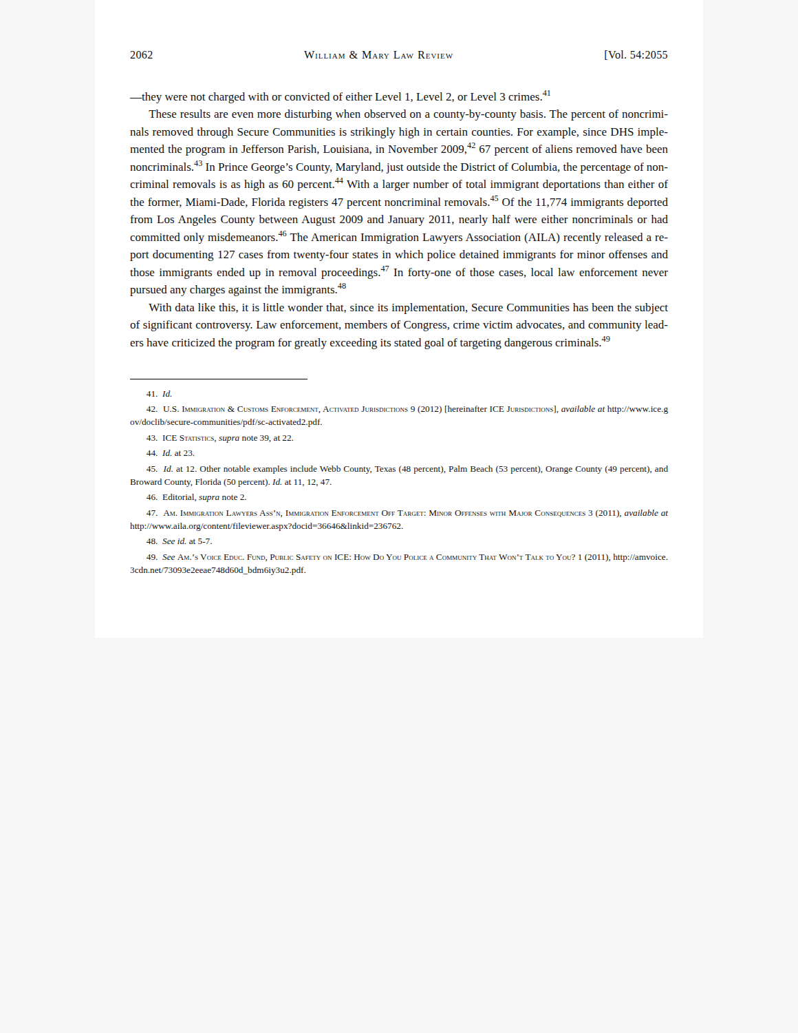2062 William & Mary Law Review [Vol. 54:2055
—they were not charged with or convicted of either Level 1, Level 2, or Level 3 crimes.41
These results are even more disturbing when observed on a county-by-county basis. The percent of noncriminals removed through Secure Communities is strikingly high in certain counties. For example, since DHS implemented the program in Jefferson Parish, Louisiana, in November 2009,42 67 percent of aliens removed have been noncriminals.43 In Prince George’s County, Maryland, just outside the District of Columbia, the percentage of noncriminal removals is as high as 60 percent.44 With a larger number of total immigrant deportations than either of the former, Miami-Dade, Florida registers 47 percent noncriminal removals.45 Of the 11,774 immigrants deported from Los Angeles County between August 2009 and January 2011, nearly half were either noncriminals or had committed only misdemeanors.46 The American Immigration Lawyers Association (AILA) recently released a report documenting 127 cases from twenty-four states in which police detained immigrants for minor offenses and those immigrants ended up in removal proceedings.47 In forty-one of those cases, local law enforcement never pursued any charges against the immigrants.48
With data like this, it is little wonder that, since its implementation, Secure Communities has been the subject of significant controversy. Law enforcement, members of Congress, crime victim advocates, and community leaders have criticized the program for greatly exceeding its stated goal of targeting dangerous criminals.49
41. Id.
42. U.S. Immigration & Customs Enforcement, Activated Jurisdictions 9 (2012) [hereinafter ICE Jurisdictions], available at http://www.ice.gov/doclib/secure-communities/pdf/sc-activated2.pdf.
43. ICE Statistics, supra note 39, at 22.
44. Id. at 23.
45. Id. at 12. Other notable examples include Webb County, Texas (48 percent), Palm Beach (53 percent), Orange County (49 percent), and Broward County, Florida (50 percent). Id. at 11, 12, 47.
46. Editorial, supra note 2.
47. Am. Immigration Lawyers Ass’n, Immigration Enforcement Off Target: Minor Offenses with Major Consequences 3 (2011), available at http://www.aila.org/content/fileviewer.aspx?docid=36646&linkid=236762.
48. See id. at 5-7.
49. See Am.’s Voice Educ. Fund, Public Safety on ICE: How Do You Police a Community That Won’t Talk to You? 1 (2011), http://amvoice.3cdn.net/73093e2eeae748d60d_bdm6iy3u2.pdf.